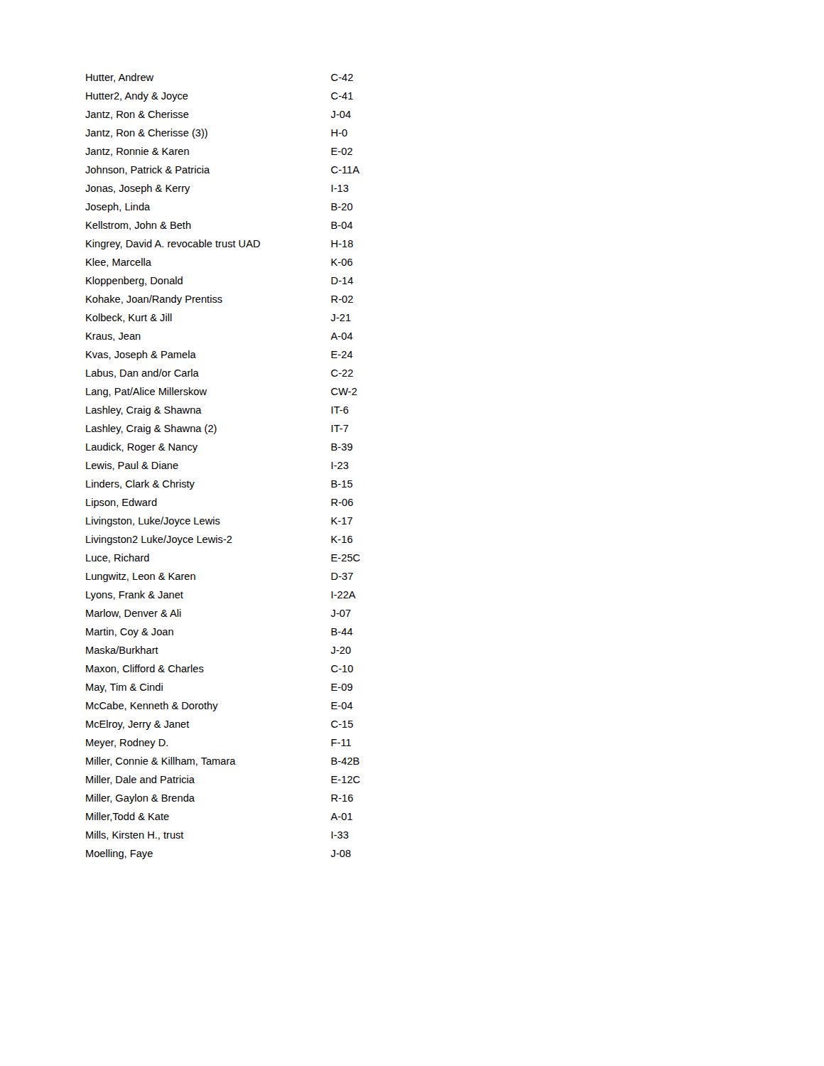| Hutter, Andrew | C-42 |
| Hutter2, Andy & Joyce | C-41 |
| Jantz, Ron & Cherisse | J-04 |
| Jantz, Ron & Cherisse (3)) | H-0 |
| Jantz, Ronnie & Karen | E-02 |
| Johnson, Patrick & Patricia | C-11A |
| Jonas, Joseph & Kerry | I-13 |
| Joseph, Linda | B-20 |
| Kellstrom, John & Beth | B-04 |
| Kingrey, David A. revocable trust UAD | H-18 |
| Klee, Marcella | K-06 |
| Kloppenberg, Donald | D-14 |
| Kohake, Joan/Randy Prentiss | R-02 |
| Kolbeck, Kurt & Jill | J-21 |
| Kraus, Jean | A-04 |
| Kvas, Joseph & Pamela | E-24 |
| Labus, Dan and/or Carla | C-22 |
| Lang, Pat/Alice Millerskow | CW-2 |
| Lashley, Craig & Shawna | IT-6 |
| Lashley, Craig & Shawna (2) | IT-7 |
| Laudick, Roger & Nancy | B-39 |
| Lewis, Paul & Diane | I-23 |
| Linders, Clark & Christy | B-15 |
| Lipson, Edward | R-06 |
| Livingston, Luke/Joyce Lewis | K-17 |
| Livingston2 Luke/Joyce Lewis-2 | K-16 |
| Luce, Richard | E-25C |
| Lungwitz, Leon & Karen | D-37 |
| Lyons, Frank & Janet | I-22A |
| Marlow, Denver & Ali | J-07 |
| Martin, Coy & Joan | B-44 |
| Maska/Burkhart | J-20 |
| Maxon, Clifford & Charles | C-10 |
| May, Tim & Cindi | E-09 |
| McCabe, Kenneth & Dorothy | E-04 |
| McElroy, Jerry & Janet | C-15 |
| Meyer, Rodney D. | F-11 |
| Miller, Connie & Killham, Tamara | B-42B |
| Miller, Dale and Patricia | E-12C |
| Miller, Gaylon & Brenda | R-16 |
| Miller,Todd & Kate | A-01 |
| Mills, Kirsten H., trust | I-33 |
| Moelling, Faye | J-08 |